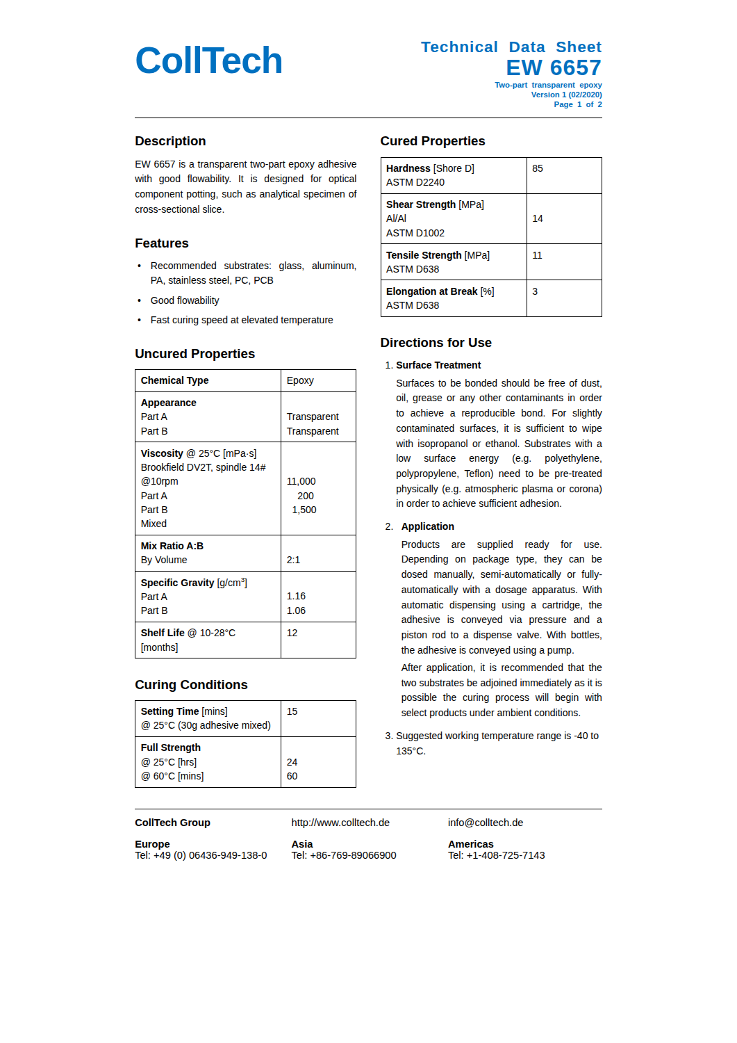CollTech
Technical Data Sheet
EW 6657
Two-part transparent epoxy
Version 1 (02/2020)
Page 1 of 2
Description
EW 6657 is a transparent two-part epoxy adhesive with good flowability. It is designed for optical component potting, such as analytical specimen of cross-sectional slice.
Features
Recommended substrates: glass, aluminum, PA, stainless steel, PC, PCB
Good flowability
Fast curing speed at elevated temperature
Uncured Properties
| Chemical Type | Epoxy |
| Appearance Part A Part B | Transparent Transparent |
| Viscosity @ 25°C [mPa·s] Brookfield DV2T, spindle 14# @10rpm Part A Part B Mixed | 11,000 200 1,500 |
| Mix Ratio A:B By Volume | 2:1 |
| Specific Gravity [g/cm 3 ] Part A Part B | 1.16 1.06 |
| Shelf Life @ 10-28°C [months] | 12 |
Curing Conditions
| Setting Time [mins] @ 25°C (30g adhesive mixed) | 15 |
| Full Strength @ 25°C [hrs] @ 60°C [mins] | 24 60 |
Cured Properties
| Hardness [Shore D] ASTM D2240 | 85 |
| Shear Strength [MPa] Al/Al ASTM D1002 | 14 |
| Tensile Strength [MPa] ASTM D638 | 11 |
| Elongation at Break [%] ASTM D638 | 3 |
Directions for Use
Surface Treatment
Surfaces to be bonded should be free of dust, oil, grease or any other contaminants in order to achieve a reproducible bond. For slightly contaminated surfaces, it is sufficient to wipe with isopropanol or ethanol. Substrates with a low surface energy (e.g. polyethylene, polypropylene, Teflon) need to be pre-treated physically (e.g. atmospheric plasma or corona) in order to achieve sufficient adhesion.
Application
Products are supplied ready for use. Depending on package type, they can be dosed manually, semi-automatically or fully-automatically with a dosage apparatus. With automatic dispensing using a cartridge, the adhesive is conveyed via pressure and a piston rod to a dispense valve. With bottles, the adhesive is conveyed using a pump.
After application, it is recommended that the two substrates be adjoined immediately as it is possible the curing process will begin with select products under ambient conditions.
Suggested working temperature range is -40 to 135°C.
CollTech Group
http://www.colltech.de
info@colltech.de
Europe
Tel: +49 (0) 06436-949-138-0
Asia
Tel: +86-769-89066900
Americas
Tel: +1-408-725-7143